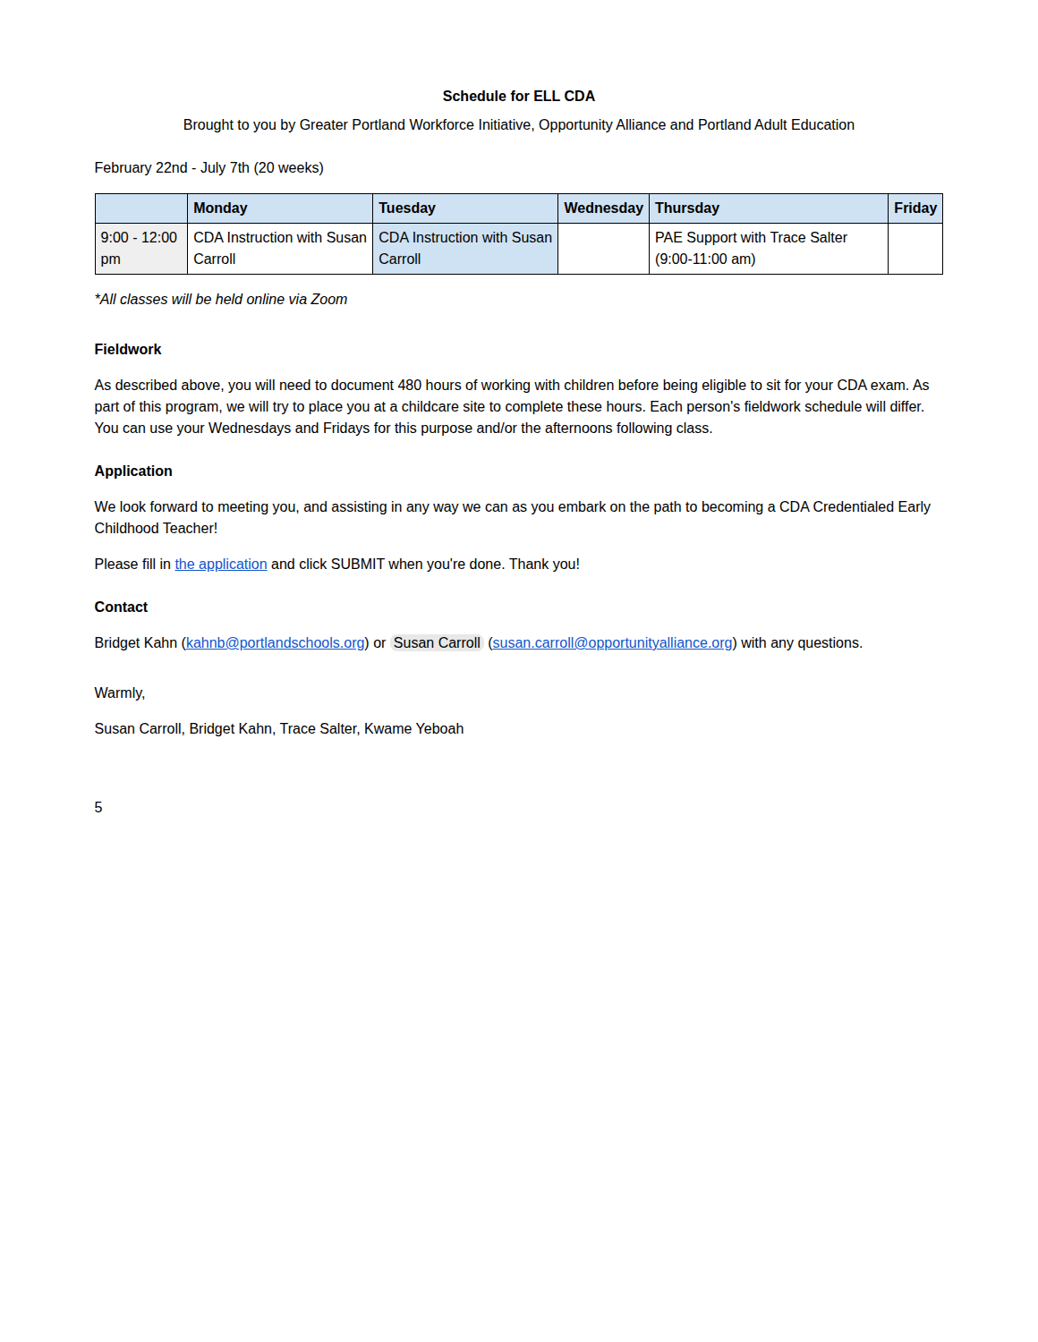Schedule for ELL CDA
Brought to you by Greater Portland Workforce Initiative, Opportunity Alliance and Portland Adult Education
February 22nd - July 7th (20 weeks)
| | Monday | Tuesday | Wednesday | Thursday | Friday |
| --- | --- | --- | --- | --- | --- |
| 9:00 - 12:00 pm | CDA Instruction with Susan Carroll | CDA Instruction with Susan Carroll | | PAE Support with Trace Salter (9:00-11:00 am) | |
*All classes will be held online via Zoom
Fieldwork
As described above, you will need to document 480 hours of working with children before being eligible to sit for your CDA exam. As part of this program, we will try to place you at a childcare site to complete these hours. Each person's fieldwork schedule will differ. You can use your Wednesdays and Fridays for this purpose and/or the afternoons following class.
Application
We look forward to meeting you, and assisting in any way we can as you embark on the path to becoming a CDA Credentialed Early Childhood Teacher!
Please fill in the application and click SUBMIT when you're done. Thank you!
Contact
Bridget Kahn (kahnb@portlandschools.org) or Susan Carroll (susan.carroll@opportunityalliance.org) with any questions.
Warmly,
Susan Carroll, Bridget Kahn, Trace Salter, Kwame Yeboah
5